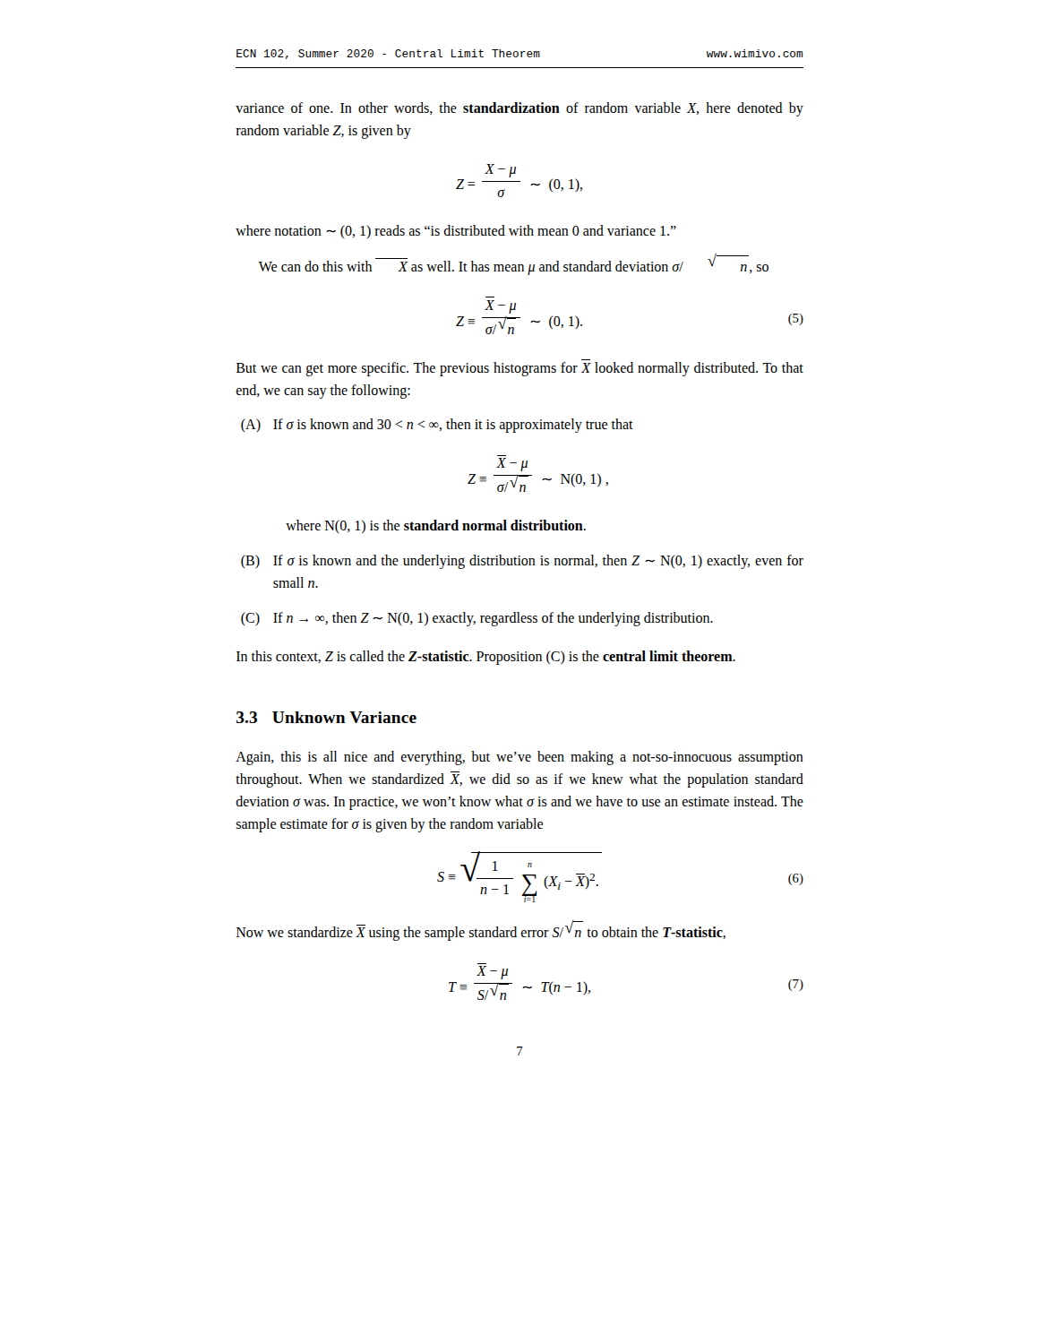ECN 102, Summer 2020 - Central Limit Theorem www.wimivo.com
variance of one. In other words, the standardization of random variable X, here denoted by random variable Z, is given by
Z = X − μ σ ∼ (0, 1),
where notation ∼ (0, 1) reads as “is distributed with mean 0 and variance 1.”
We can do this with X as well. It has mean μ and standard deviation σ/n, so
Z ≡ X − μ σ/n ∼ (0, 1). (5)
But we can get more specific. The previous histograms for X looked normally distributed. To that end, we can say the following:
(A) If σ is known and 30 < n < ∞, then it is approximately true that
Z ≡ X − μ σ/n ∼ N(0, 1) ,
where N(0, 1) is the standard normal distribution.
(B) If σ is known and the underlying distribution is normal, then Z ∼ N(0, 1) exactly, even for small n.
(C) If n → ∞, then Z ∼ N(0, 1) exactly, regardless of the underlying distribution.
In this context, Z is called the Z-statistic. Proposition (C) is the central limit theorem.
3.3 Unknown Variance
Again, this is all nice and everything, but we’ve been making a not-so-innocuous assumption throughout. When we standardized X, we did so as if we knew what the population standard deviation σ was. In practice, we won’t know what σ is and we have to use an estimate instead. The sample estimate for σ is given by the random variable
S ≡ 1 n − 1 n ∑ i=1 (Xi − X)2. (6)
Now we standardize X using the sample standard error S/n to obtain the T-statistic,
T ≡ X − μ S/n ∼ T(n − 1), (7)
7